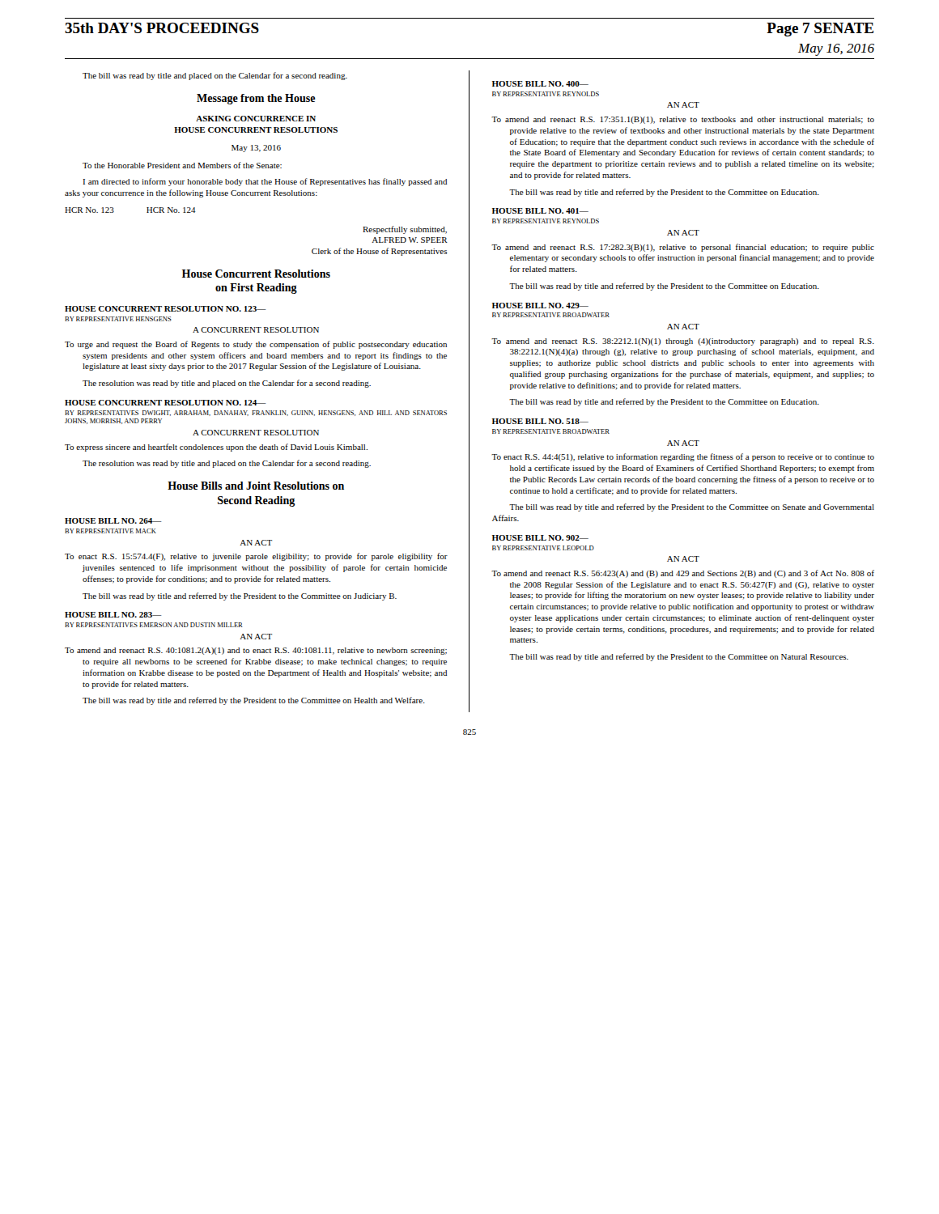35th DAY'S PROCEEDINGS
Page 7 SENATE
May 16, 2016
The bill was read by title and placed on the Calendar for a second reading.
Message from the House
ASKING CONCURRENCE IN
HOUSE CONCURRENT RESOLUTIONS
May 13, 2016
To the Honorable President and Members of the Senate:
I am directed to inform your honorable body that the House of Representatives has finally passed and asks your concurrence in the following House Concurrent Resolutions:
HCR No. 123 HCR No. 124
Respectfully submitted,
ALFRED W. SPEER
Clerk of the House of Representatives
House Concurrent Resolutions
on First Reading
HOUSE CONCURRENT RESOLUTION NO. 123—
BY REPRESENTATIVE HENSGENS
A CONCURRENT RESOLUTION
To urge and request the Board of Regents to study the compensation of public postsecondary education system presidents and other system officers and board members and to report its findings to the legislature at least sixty days prior to the 2017 Regular Session of the Legislature of Louisiana.
The resolution was read by title and placed on the Calendar for a second reading.
HOUSE CONCURRENT RESOLUTION NO. 124—
BY REPRESENTATIVES DWIGHT, ABRAHAM, DANAHAY, FRANKLIN, GUINN, HENSGENS, AND HILL AND SENATORS JOHNS, MORRISH, AND PERRY
A CONCURRENT RESOLUTION
To express sincere and heartfelt condolences upon the death of David Louis Kimball.
The resolution was read by title and placed on the Calendar for a second reading.
House Bills and Joint Resolutions on
Second Reading
HOUSE BILL NO. 264—
BY REPRESENTATIVE MACK
AN ACT
To enact R.S. 15:574.4(F), relative to juvenile parole eligibility; to provide for parole eligibility for juveniles sentenced to life imprisonment without the possibility of parole for certain homicide offenses; to provide for conditions; and to provide for related matters.
The bill was read by title and referred by the President to the Committee on Judiciary B.
HOUSE BILL NO. 283—
BY REPRESENTATIVES EMERSON AND DUSTIN MILLER
AN ACT
To amend and reenact R.S. 40:1081.2(A)(1) and to enact R.S. 40:1081.11, relative to newborn screening; to require all newborns to be screened for Krabbe disease; to make technical changes; to require information on Krabbe disease to be posted on the Department of Health and Hospitals' website; and to provide for related matters.
The bill was read by title and referred by the President to the Committee on Health and Welfare.
HOUSE BILL NO. 400—
BY REPRESENTATIVE REYNOLDS
AN ACT
To amend and reenact R.S. 17:351.1(B)(1), relative to textbooks and other instructional materials; to provide relative to the review of textbooks and other instructional materials by the state Department of Education; to require that the department conduct such reviews in accordance with the schedule of the State Board of Elementary and Secondary Education for reviews of certain content standards; to require the department to prioritize certain reviews and to publish a related timeline on its website; and to provide for related matters.
The bill was read by title and referred by the President to the Committee on Education.
HOUSE BILL NO. 401—
BY REPRESENTATIVE REYNOLDS
AN ACT
To amend and reenact R.S. 17:282.3(B)(1), relative to personal financial education; to require public elementary or secondary schools to offer instruction in personal financial management; and to provide for related matters.
The bill was read by title and referred by the President to the Committee on Education.
HOUSE BILL NO. 429—
BY REPRESENTATIVE BROADWATER
AN ACT
To amend and reenact R.S. 38:2212.1(N)(1) through (4)(introductory paragraph) and to repeal R.S. 38:2212.1(N)(4)(a) through (g), relative to group purchasing of school materials, equipment, and supplies; to authorize public school districts and public schools to enter into agreements with qualified group purchasing organizations for the purchase of materials, equipment, and supplies; to provide relative to definitions; and to provide for related matters.
The bill was read by title and referred by the President to the Committee on Education.
HOUSE BILL NO. 518—
BY REPRESENTATIVE BROADWATER
AN ACT
To enact R.S. 44:4(51), relative to information regarding the fitness of a person to receive or to continue to hold a certificate issued by the Board of Examiners of Certified Shorthand Reporters; to exempt from the Public Records Law certain records of the board concerning the fitness of a person to receive or to continue to hold a certificate; and to provide for related matters.
The bill was read by title and referred by the President to the Committee on Senate and Governmental Affairs.
HOUSE BILL NO. 902—
BY REPRESENTATIVE LEOPOLD
AN ACT
To amend and reenact R.S. 56:423(A) and (B) and 429 and Sections 2(B) and (C) and 3 of Act No. 808 of the 2008 Regular Session of the Legislature and to enact R.S. 56:427(F) and (G), relative to oyster leases; to provide for lifting the moratorium on new oyster leases; to provide relative to liability under certain circumstances; to provide relative to public notification and opportunity to protest or withdraw oyster lease applications under certain circumstances; to eliminate auction of rent-delinquent oyster leases; to provide certain terms, conditions, procedures, and requirements; and to provide for related matters.
The bill was read by title and referred by the President to the Committee on Natural Resources.
825